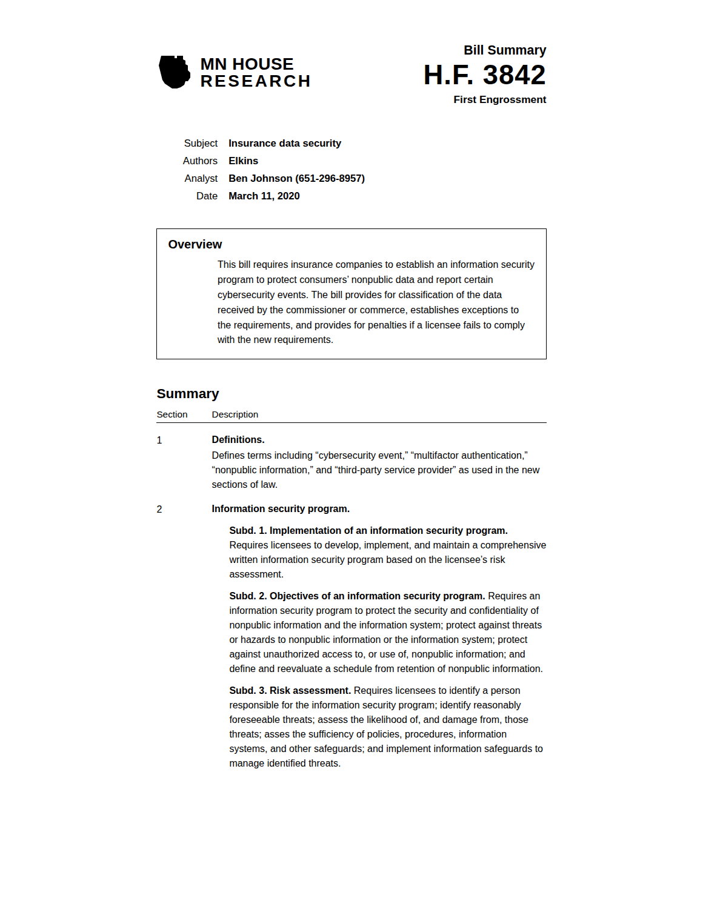MN HOUSE RESEARCH
Bill Summary
H.F. 3842
First Engrossment
Subject
Insurance data security
Authors
Elkins
Analyst
Ben Johnson (651-296-8957)
Date
March 11, 2020
Overview
This bill requires insurance companies to establish an information security program to protect consumers’ nonpublic data and report certain cybersecurity events. The bill provides for classification of the data received by the commissioner or commerce, establishes exceptions to the requirements, and provides for penalties if a licensee fails to comply with the new requirements.
Summary
Section
Description
1
Definitions.
Defines terms including “cybersecurity event,” “multifactor authentication,” “nonpublic information,” and “third-party service provider” as used in the new sections of law.
2
Information security program.
Subd. 1. Implementation of an information security program. Requires licensees to develop, implement, and maintain a comprehensive written information security program based on the licensee’s risk assessment.
Subd. 2. Objectives of an information security program. Requires an information security program to protect the security and confidentiality of nonpublic information and the information system; protect against threats or hazards to nonpublic information or the information system; protect against unauthorized access to, or use of, nonpublic information; and define and reevaluate a schedule from retention of nonpublic information.
Subd. 3. Risk assessment. Requires licensees to identify a person responsible for the information security program; identify reasonably foreseeable threats; assess the likelihood of, and damage from, those threats; asses the sufficiency of policies, procedures, information systems, and other safeguards; and implement information safeguards to manage identified threats.